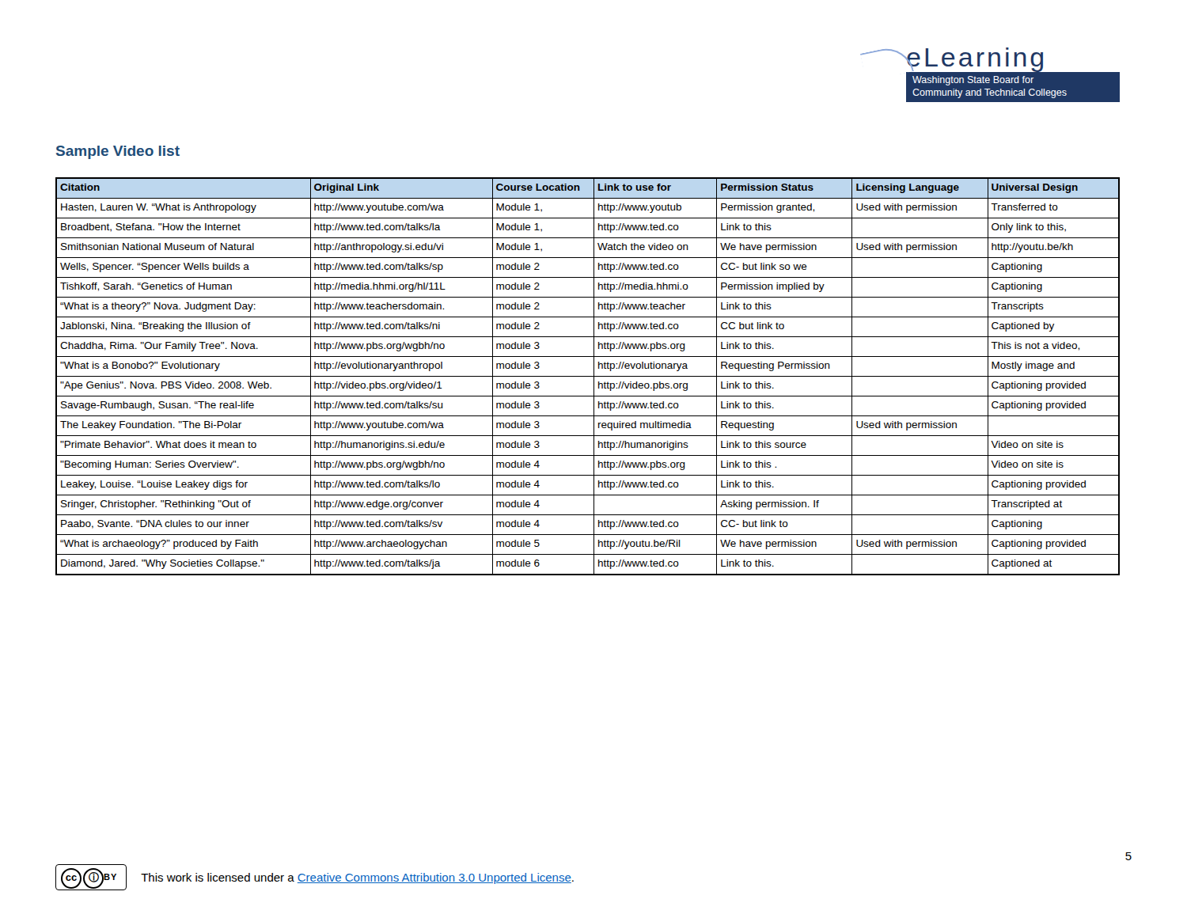e Learning
Washington State Board for Community and Technical Colleges
Sample Video list
| Citation | Original Link | Course Location | Link to use for | Permission Status | Licensing Language | Universal Design |
| --- | --- | --- | --- | --- | --- | --- |
| Hasten, Lauren W. “What is Anthropology | http://www.youtube.com/wa | Module 1, | http://www.youtub | Permission granted, | Used with permission | Transferred to |
| Broadbent, Stefana. "How the Internet | http://www.ted.com/talks/la | Module 1, | http://www.ted.co | Link to this | | Only link to this, |
| Smithsonian National Museum of Natural | http://anthropology.si.edu/vi | Module 1, | Watch the video on | We have permission | Used with permission | http://youtu.be/kh |
| Wells, Spencer. “Spencer Wells builds a | http://www.ted.com/talks/sp | module 2 | http://www.ted.co | CC- but link so we | | Captioning |
| Tishkoff, Sarah. “Genetics of Human | http://media.hhmi.org/hl/11L | module 2 | http://media.hhmi.o | Permission implied by | | Captioning |
| “What is a theory?” Nova. Judgment Day: | http://www.teachersdomain. | module 2 | http://www.teacher | Link to this | | Transcripts |
| Jablonski, Nina. “Breaking the Illusion of | http://www.ted.com/talks/ni | module 2 | http://www.ted.co | CC but link to | | Captioned by |
| Chaddha, Rima. "Our Family Tree". Nova. | http://www.pbs.org/wgbh/no | module 3 | http://www.pbs.org | Link to this. | | This is not a video, |
| "What is a Bonobo?" Evolutionary | http://evolutionaryanthropol | module 3 | http://evolutionarya | Requesting Permission | | Mostly image and |
| "Ape Genius". Nova. PBS Video. 2008. Web. | http://video.pbs.org/video/1 | module 3 | http://video.pbs.org | Link to this. | | Captioning provided |
| Savage-Rumbaugh, Susan. “The real-life | http://www.ted.com/talks/su | module 3 | http://www.ted.co | Link to this. | | Captioning provided |
| The Leakey Foundation. "The Bi-Polar | http://www.youtube.com/wa | module 3 | required multimedia | Requesting | Used with permission | |
| "Primate Behavior". What does it mean to | http://humanorigins.si.edu/e | module 3 | http://humanorigins | Link to this source | | Video on site is |
| "Becoming Human: Series Overview". | http://www.pbs.org/wgbh/no | module 4 | http://www.pbs.org | Link to this . | | Video on site is |
| Leakey, Louise. “Louise Leakey digs for | http://www.ted.com/talks/lo | module 4 | http://www.ted.co | Link to this. | | Captioning provided |
| Sringer, Christopher. "Rethinking "Out of | http://www.edge.org/conver | module 4 | | Asking permission. If | | Transcripted at |
| Paabo, Svante. “DNA clules to our inner | http://www.ted.com/talks/sv | module 4 | http://www.ted.co | CC- but link to | | Captioning |
| “What is archaeology?” produced by Faith | http://www.archaeologychan | module 5 | http://youtu.be/Ril | We have permission | Used with permission | Captioning provided |
| Diamond, Jared. "Why Societies Collapse." | http://www.ted.com/talks/ja | module 6 | http://www.ted.co | Link to this. | | Captioned at |
5
cc ⓘ BY This work is licensed under a Creative Commons Attribution 3.0 Unported License.